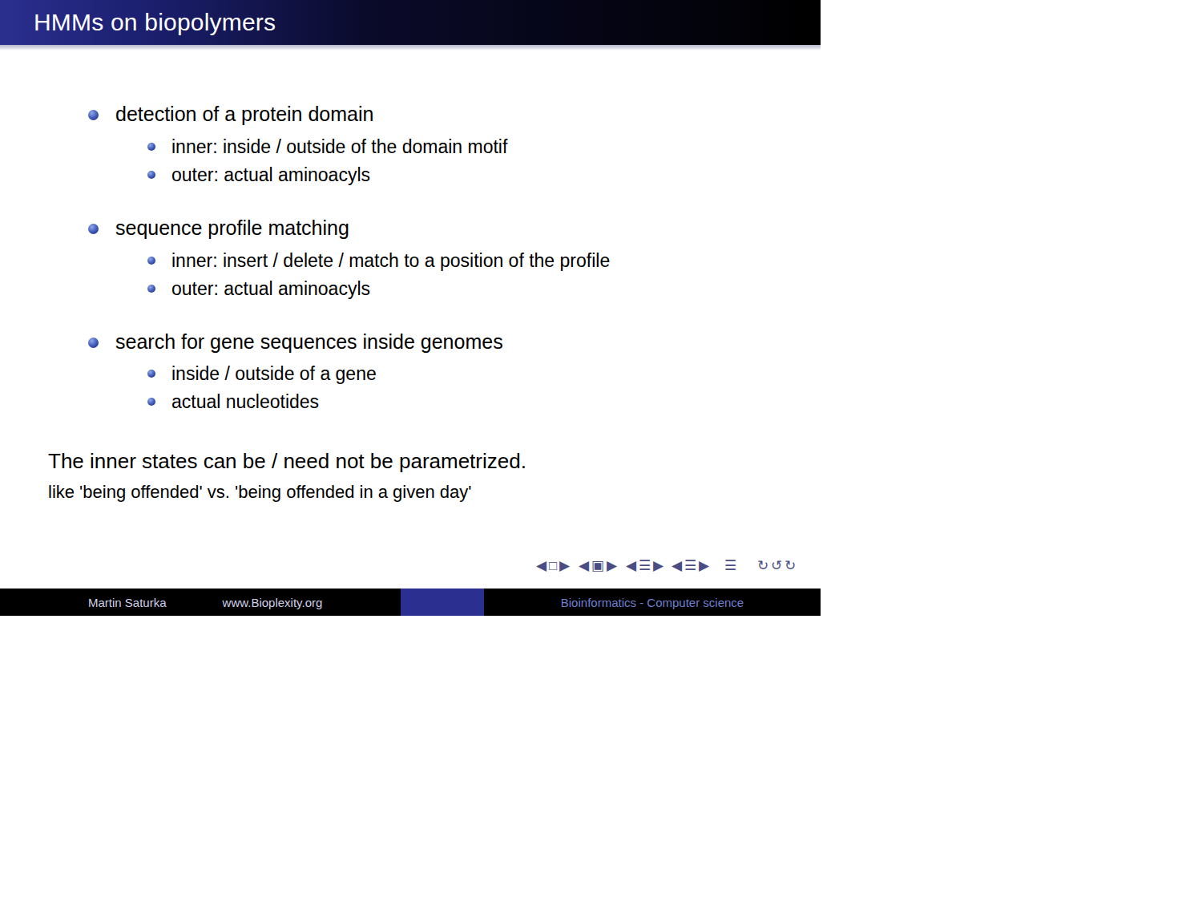HMMs on biopolymers
detection of a protein domain
inner: inside / outside of the domain motif
outer: actual aminoacyls
sequence profile matching
inner: insert / delete / match to a position of the profile
outer: actual aminoacyls
search for gene sequences inside genomes
inside / outside of a gene
actual nucleotides
The inner states can be / need not be parametrized. like 'being offended' vs. 'being offended in a given day'
◀□▶ ◀▣▶ ◀☰▶ ◀☰▶ ☰ ↻↺↻
Martin Saturka www.Bioplexity.org
Bioinformatics - Computer science